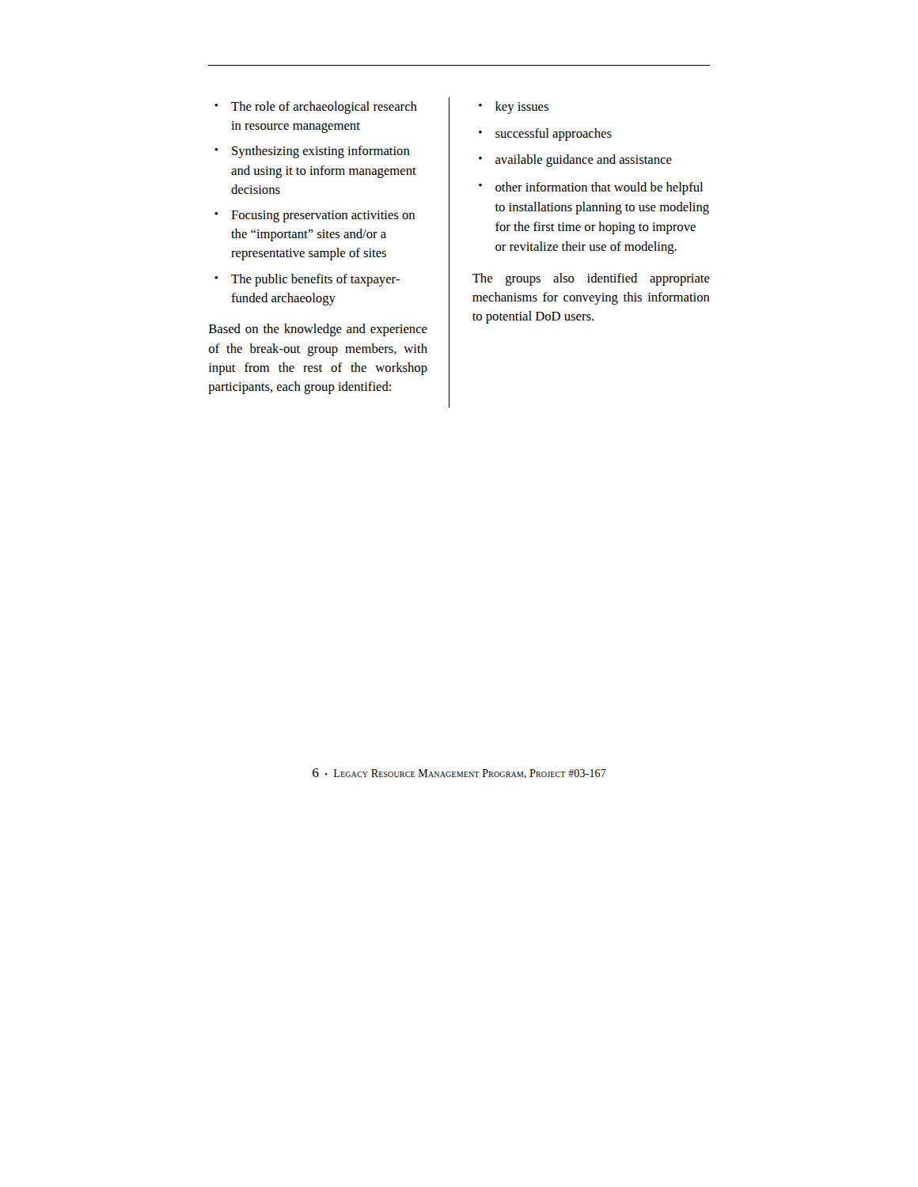The role of archaeological research in resource management
Synthesizing existing information and using it to inform management decisions
Focusing preservation activities on the “important” sites and/or a representative sample of sites
The public benefits of taxpayer-funded archaeology
Based on the knowledge and experience of the break-out group members, with input from the rest of the workshop participants, each group identified:
key issues
successful approaches
available guidance and assistance
other information that would be helpful to installations planning to use modeling for the first time or hoping to improve or revitalize their use of modeling.
The groups also identified appropriate mechanisms for conveying this information to potential DoD users.
6 • Legacy Resource Management Program, Project #03-167